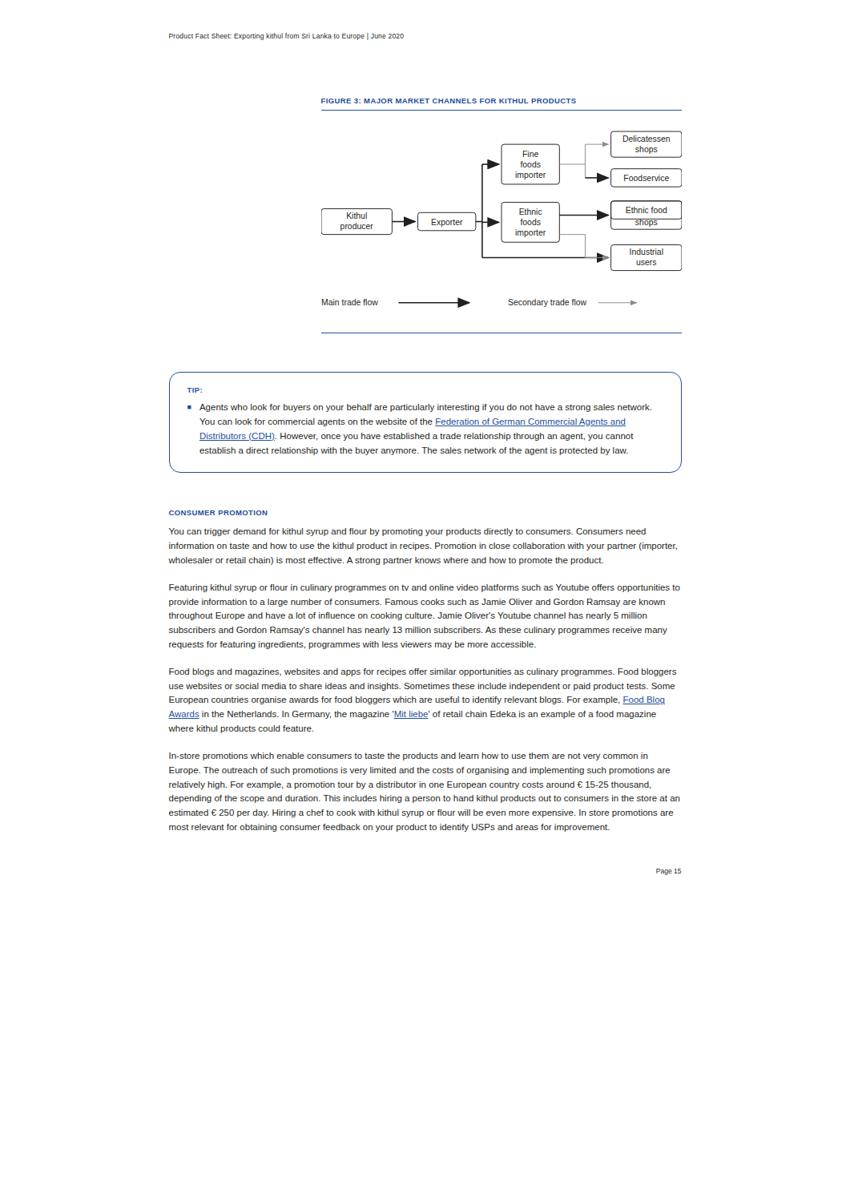Product Fact Sheet: Exporting kithul from Sri Lanka to Europe | June 2020
FIGURE 3: MAJOR MARKET CHANNELS FOR KITHUL PRODUCTS
Kithul producer Exporter Fine foods importer Ethnic foods importer Delicatessen shops Foodservice Ethnic food shops Industrial users Main trade flow Secondary trade flow
TIP:
■ Agents who look for buyers on your behalf are particularly interesting if you do not have a strong sales network. You can look for commercial agents on the website of the Federation of German Commercial Agents and Distributors (CDH). However, once you have established a trade relationship through an agent, you cannot establish a direct relationship with the buyer anymore. The sales network of the agent is protected by law.
CONSUMER PROMOTION
You can trigger demand for kithul syrup and flour by promoting your products directly to consumers. Consumers need information on taste and how to use the kithul product in recipes. Promotion in close collaboration with your partner (importer, wholesaler or retail chain) is most effective. A strong partner knows where and how to promote the product.
Featuring kithul syrup or flour in culinary programmes on tv and online video platforms such as Youtube offers opportunities to provide information to a large number of consumers. Famous cooks such as Jamie Oliver and Gordon Ramsay are known throughout Europe and have a lot of influence on cooking culture. Jamie Oliver's Youtube channel has nearly 5 million subscribers and Gordon Ramsay's channel has nearly 13 million subscribers. As these culinary programmes receive many requests for featuring ingredients, programmes with less viewers may be more accessible.
Food blogs and magazines, websites and apps for recipes offer similar opportunities as culinary programmes. Food bloggers use websites or social media to share ideas and insights. Sometimes these include independent or paid product tests. Some European countries organise awards for food bloggers which are useful to identify relevant blogs. For example, Food Blog Awards in the Netherlands. In Germany, the magazine 'Mit liebe' of retail chain Edeka is an example of a food magazine where kithul products could feature.
In-store promotions which enable consumers to taste the products and learn how to use them are not very common in Europe. The outreach of such promotions is very limited and the costs of organising and implementing such promotions are relatively high. For example, a promotion tour by a distributor in one European country costs around € 15-25 thousand, depending of the scope and duration. This includes hiring a person to hand kithul products out to consumers in the store at an estimated € 250 per day. Hiring a chef to cook with kithul syrup or flour will be even more expensive. In store promotions are most relevant for obtaining consumer feedback on your product to identify USPs and areas for improvement.
Page 15